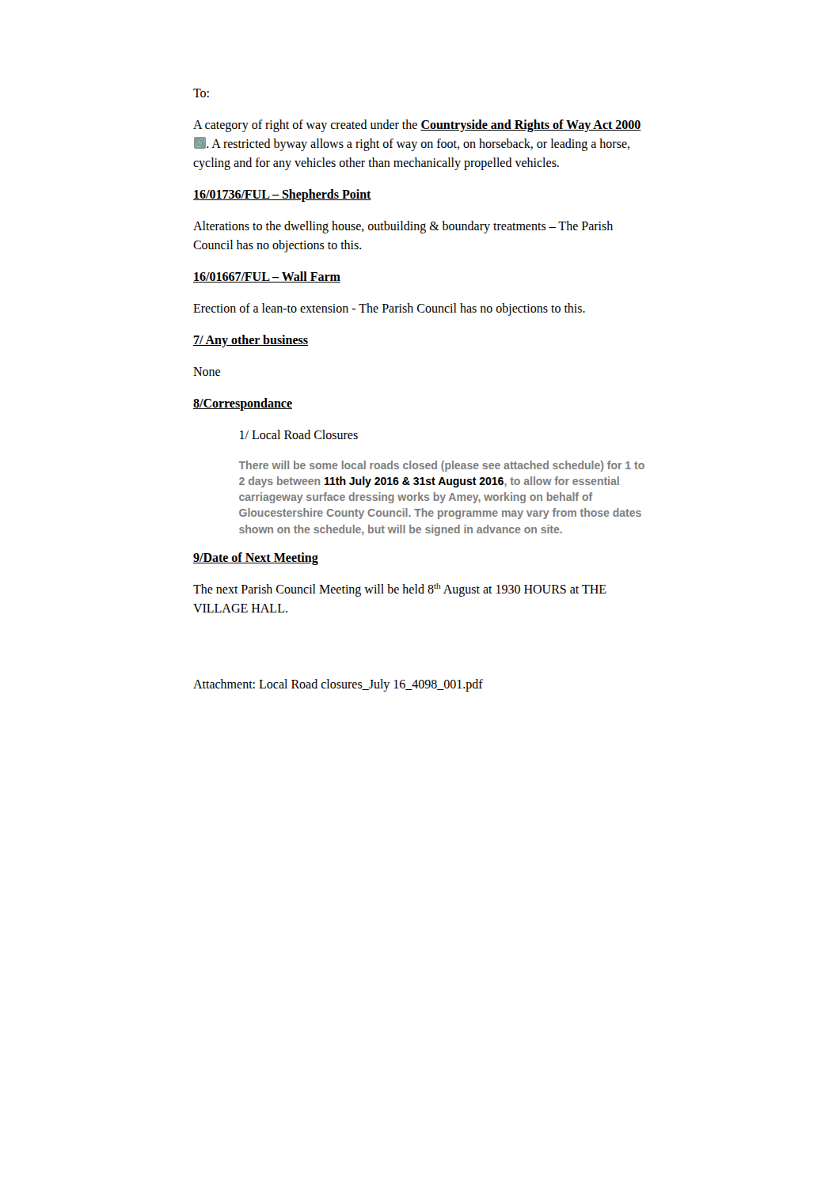To:
A category of right of way created under the Countryside and Rights of Way Act 2000 . A restricted byway allows a right of way on foot, on horseback, or leading a horse, cycling and for any vehicles other than mechanically propelled vehicles.
16/01736/FUL – Shepherds Point
Alterations to the dwelling house, outbuilding & boundary treatments – The Parish Council has no objections to this.
16/01667/FUL – Wall Farm
Erection of a lean-to extension - The Parish Council has no objections to this.
7/ Any other business
None
8/Correspondance
1/ Local Road Closures
There will be some local roads closed (please see attached schedule) for 1 to 2 days between 11th July 2016 & 31st August 2016, to allow for essential carriageway surface dressing works by Amey, working on behalf of Gloucestershire County Council. The programme may vary from those dates shown on the schedule, but will be signed in advance on site.
9/Date of Next Meeting
The next Parish Council Meeting will be held 8th August at 1930 HOURS at THE VILLAGE HALL.
Attachment: Local Road closures_July 16_4098_001.pdf